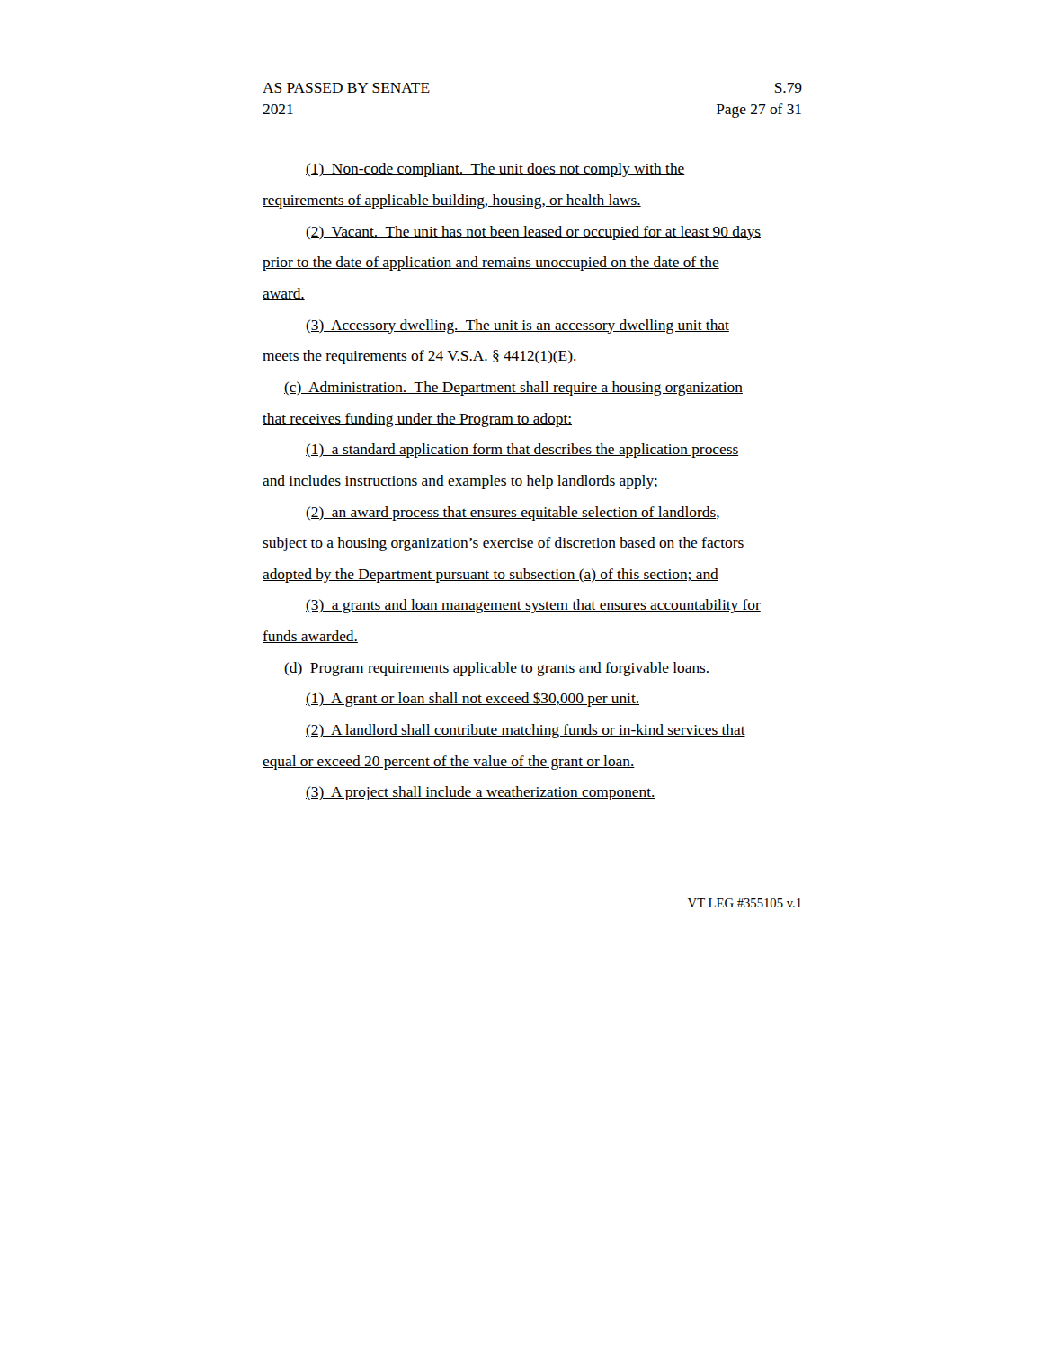AS PASSED BY SENATE
2021
S.79
Page 27 of 31
(1) Non-code compliant. The unit does not comply with the
requirements of applicable building, housing, or health laws.
(2) Vacant. The unit has not been leased or occupied for at least 90 days
prior to the date of application and remains unoccupied on the date of the
award.
(3) Accessory dwelling. The unit is an accessory dwelling unit that
meets the requirements of 24 V.S.A. § 4412(1)(E).
(c) Administration. The Department shall require a housing organization
that receives funding under the Program to adopt:
(1) a standard application form that describes the application process
and includes instructions and examples to help landlords apply;
(2) an award process that ensures equitable selection of landlords,
subject to a housing organization’s exercise of discretion based on the factors
adopted by the Department pursuant to subsection (a) of this section; and
(3) a grants and loan management system that ensures accountability for
funds awarded.
(d) Program requirements applicable to grants and forgivable loans.
(1) A grant or loan shall not exceed $30,000 per unit.
(2) A landlord shall contribute matching funds or in-kind services that
equal or exceed 20 percent of the value of the grant or loan.
(3) A project shall include a weatherization component.
VT LEG #355105 v.1